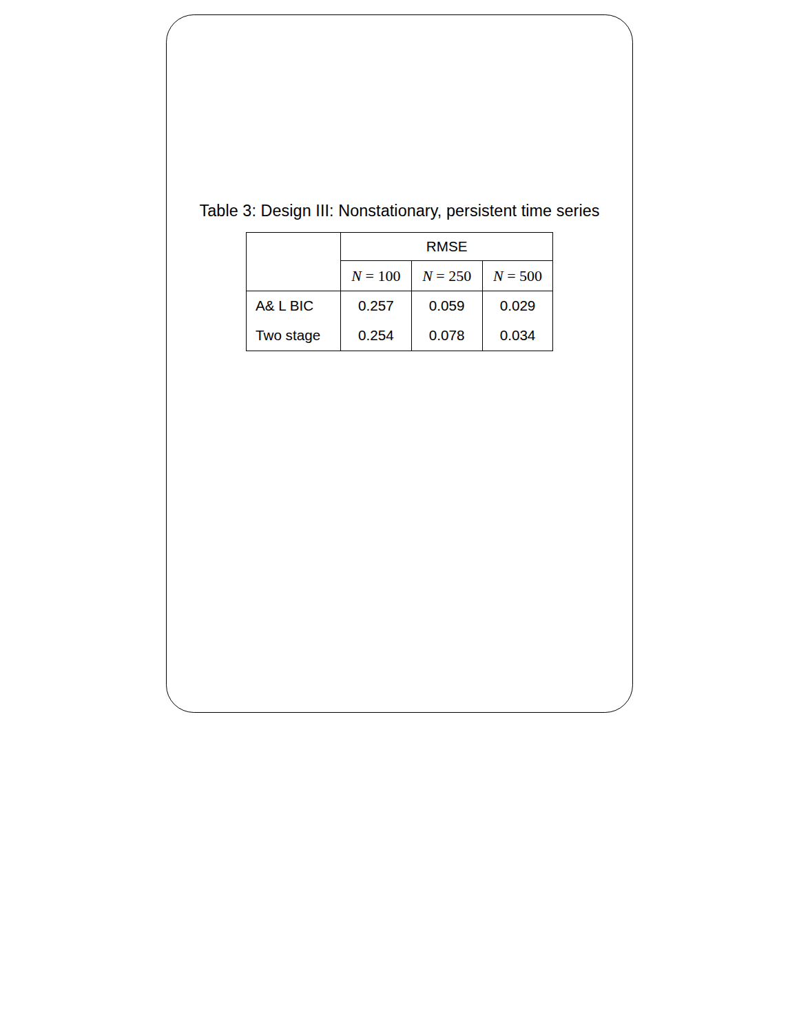Table 3: Design III: Nonstationary, persistent time series
| | RMSE |
| | N = 100 | N = 250 | N = 500 |
| A& L BIC | 0.257 | 0.059 | 0.029 |
| Two stage | 0.254 | 0.078 | 0.034 |